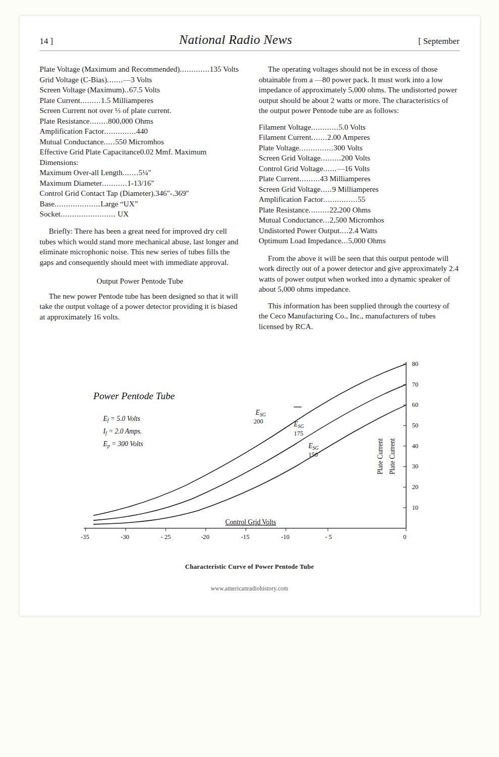14 ] National Radio News [ September
Plate Voltage (Maximum and Recommended)
............. 135 Volts
Grid Voltage (C-Bias)
.......—3 Volts
Screen Voltage (Maximum)
.. 67.5 Volts
Plate Current
......... 1.5 Milliamperes
Screen Current not over ⅓ of plate current.
Plate Resistance
........ 800,000 Ohms
Amplification Factor
.............. 440
Mutual Conductance
..... 550 Micromhos
Effective Grid Plate Capacitance
0.02 Mmf. Maximum
Dimensions:
Maximum Over-all Length
....... 5¼"
Maximum Diameter
........... 1-13/16"
Control Grid Contact Tap (Diameter)
.346"-.369"
Base
.................... Large “UX”
Socket
........................ UX
Briefly: There has been a great need for improved dry cell tubes which would stand more mechanical abuse, last longer and eliminate microphonic noise. This new series of tubes fills the gaps and consequently should meet with immediate approval.
Output Power Pentode Tube
The new power Pentode tube has been designed so that it will take the output voltage of a power detector providing it is biased at approximately 16 volts.
The operating voltages should not be in excess of those obtainable from a —80 power pack. It must work into a low impedance of approximately 5,000 ohms. The undistorted power output should be about 2 watts or more. The characteristics of the output power Pentode tube are as follows:
Filament Voltage
............ 5.0 Volts
Filament Current
....... 2.00 Amperes
Plate Voltage
............... 300 Volts
Screen Grid Voltage
......... 200 Volts
Control Grid Voltage
......—16 Volts
Plate Current
......... 43 Milliamperes
Screen Grid Voltage
..... 9 Milliamperes
Amplification Factor
............... 55
Plate Resistance
......... 22,200 Ohms
Mutual Conductance
... 2,500 Micromhos
Undistorted Power Output
.... 2.4 Watts
Optimum Load Impedance
... 5,000 Ohms
From the above it will be seen that this output pentode will work directly out of a power detector and give approximately 2.4 watts of power output when worked into a dynamic speaker of about 5,000 ohms impedance.
This information has been supplied through the courtesy of the Ceco Manufacturing Co., Inc., manufacturers of tubes licensed by RCA.
80 70 60 50 40 30 20 10 Plate Current Plate Current Control Grid Volts -35 -30 - 25 -20 -15 -10 - 5 0 Power Pentode Tube Ef = 5.0 Volts If = 2.0 Amps. Ep = 300 Volts ESG 200 ESG 175 ESG 150
Characteristic Curve of Power Pentode Tube
www.americanradiohistory.com